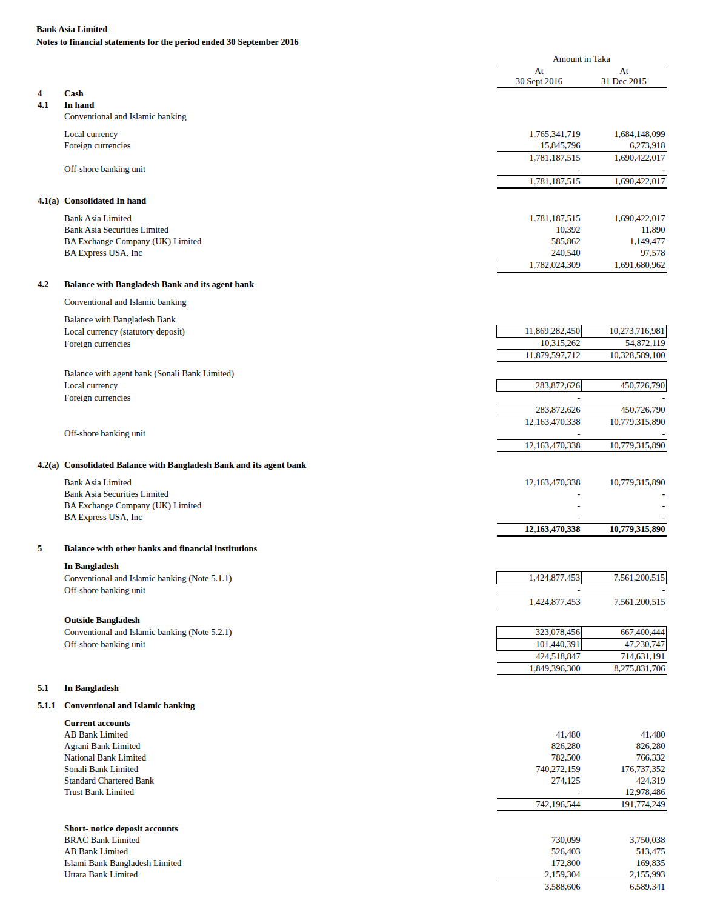Bank Asia Limited
Notes to financial statements for the period ended 30 September 2016
| | | | Amount in Taka |
| | | | At 30 Sept 2016 | At 31 Dec 2015 |
| 4 | Cash | | |
| 4.1 | In hand | | |
| | Conventional and Islamic banking | | |
| | Local currency | 1,765,341,719 | 1,684,148,099 |
| | Foreign currencies | 15,845,796 | 6,273,918 |
| | | 1,781,187,515 | 1,690,422,017 |
| | Off-shore banking unit | - | - |
| | | 1,781,187,515 | 1,690,422,017 |
| 4.1(a) | Consolidated In hand | | |
| | Bank Asia Limited | 1,781,187,515 | 1,690,422,017 |
| | Bank Asia Securities Limited | 10,392 | 11,890 |
| | BA Exchange Company (UK) Limited | 585,862 | 1,149,477 |
| | BA Express USA, Inc | 240,540 | 97,578 |
| | | 1,782,024,309 | 1,691,680,962 |
| 4.2 | Balance with Bangladesh Bank and its agent bank | | |
| | Conventional and Islamic banking | | |
| | Balance with Bangladesh Bank | | |
| | Local currency (statutory deposit) | 11,869,282,450 | 10,273,716,981 |
| | Foreign currencies | 10,315,262 | 54,872,119 |
| | | 11,879,597,712 | 10,328,589,100 |
| | Balance with agent bank (Sonali Bank Limited) | | |
| | Local currency | 283,872,626 | 450,726,790 |
| | Foreign currencies | - | - |
| | | 283,872,626 | 450,726,790 |
| | | 12,163,470,338 | 10,779,315,890 |
| | Off-shore banking unit | - | - |
| | | 12,163,470,338 | 10,779,315,890 |
| 4.2(a) | Consolidated Balance with Bangladesh Bank and its agent bank | | |
| | Bank Asia Limited | 12,163,470,338 | 10,779,315,890 |
| | Bank Asia Securities Limited | - | - |
| | BA Exchange Company (UK) Limited | - | - |
| | BA Express USA, Inc | - | - |
| | | 12,163,470,338 | 10,779,315,890 |
| 5 | Balance with other banks and financial institutions | | |
| | In Bangladesh | | |
| | Conventional and Islamic banking (Note 5.1.1) | 1,424,877,453 | 7,561,200,515 |
| | Off-shore banking unit | - | - |
| | | 1,424,877,453 | 7,561,200,515 |
| | Outside Bangladesh | | |
| | Conventional and Islamic banking (Note 5.2.1) | 323,078,456 | 667,400,444 |
| | Off-shore banking unit | 101,440,391 | 47,230,747 |
| | | 424,518,847 | 714,631,191 |
| | | 1,849,396,300 | 8,275,831,706 |
| 5.1 | In Bangladesh | | |
| 5.1.1 | Conventional and Islamic banking | | |
| | Current accounts | | |
| | AB Bank Limited | 41,480 | 41,480 |
| | Agrani Bank Limited | 826,280 | 826,280 |
| | National Bank Limited | 782,500 | 766,332 |
| | Sonali Bank Limited | 740,272,159 | 176,737,352 |
| | Standard Chartered Bank | 274,125 | 424,319 |
| | Trust Bank Limited | - | 12,978,486 |
| | | 742,196,544 | 191,774,249 |
| | Short- notice deposit accounts | | |
| | BRAC Bank Limited | 730,099 | 3,750,038 |
| | AB Bank Limited | 526,403 | 513,475 |
| | Islami Bank Bangladesh Limited | 172,800 | 169,835 |
| | Uttara Bank Limited | 2,159,304 | 2,155,993 |
| | | 3,588,606 | 6,589,341 |